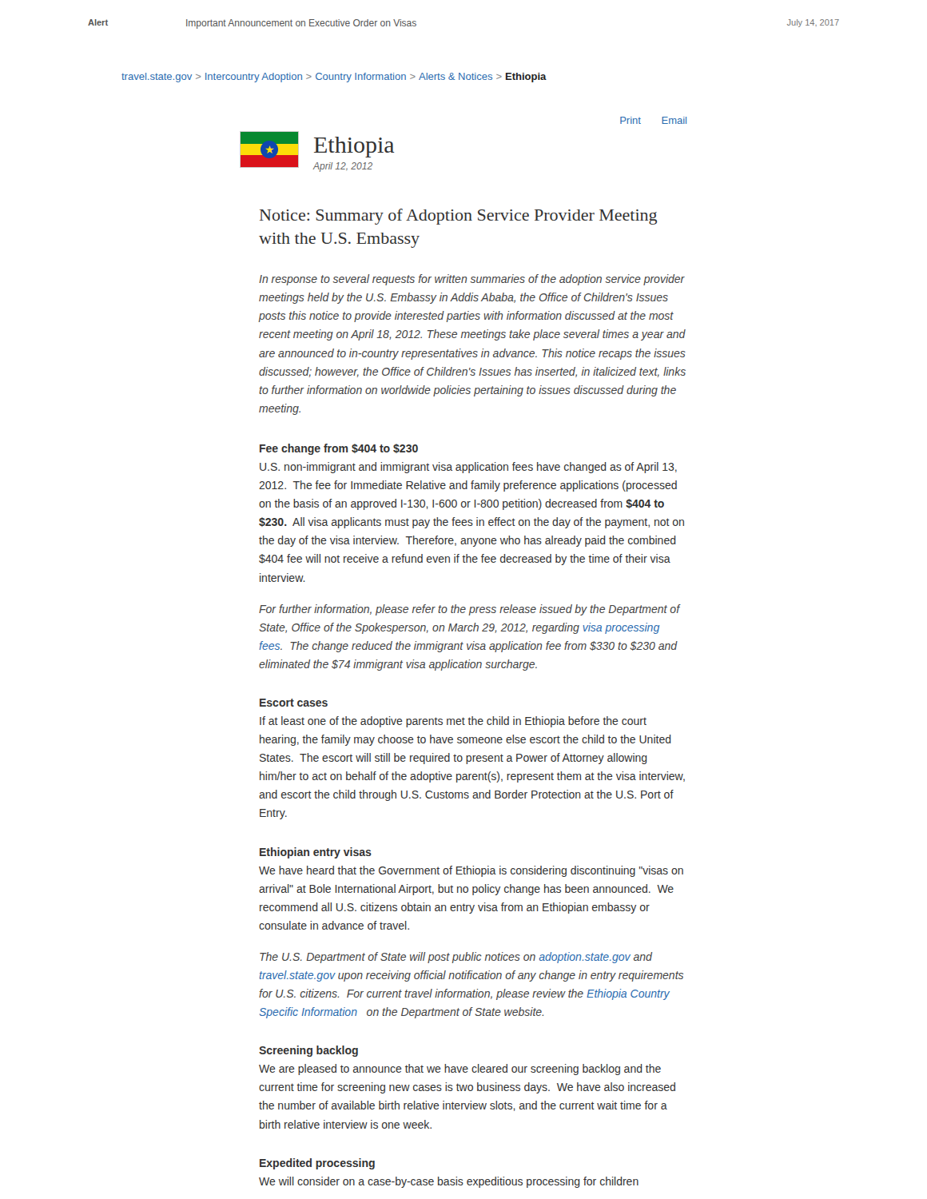Alert Important Announcement on Executive Order on Visas July 14, 2017
travel.state.gov>Intercountry Adoption>Country Information>Alerts & Notices>Ethiopia
Print Email
★
Ethiopia
April 12, 2012
Notice: Summary of Adoption Service Provider Meeting with the U.S. Embassy
In response to several requests for written summaries of the adoption service provider meetings held by the U.S. Embassy in Addis Ababa, the Office of Children's Issues posts this notice to provide interested parties with information discussed at the most recent meeting on April 18, 2012. These meetings take place several times a year and are announced to in-country representatives in advance. This notice recaps the issues discussed; however, the Office of Children's Issues has inserted, in italicized text, links to further information on worldwide policies pertaining to issues discussed during the meeting.
Fee change from $404 to $230
U.S. non-immigrant and immigrant visa application fees have changed as of April 13, 2012. The fee for Immediate Relative and family preference applications (processed on the basis of an approved I-130, I-600 or I-800 petition) decreased from $404 to $230. All visa applicants must pay the fees in effect on the day of the payment, not on the day of the visa interview. Therefore, anyone who has already paid the combined $404 fee will not receive a refund even if the fee decreased by the time of their visa interview.
For further information, please refer to the press release issued by the Department of State, Office of the Spokesperson, on March 29, 2012, regarding visa processing fees. The change reduced the immigrant visa application fee from $330 to $230 and eliminated the $74 immigrant visa application surcharge.
Escort cases
If at least one of the adoptive parents met the child in Ethiopia before the court hearing, the family may choose to have someone else escort the child to the United States. The escort will still be required to present a Power of Attorney allowing him/her to act on behalf of the adoptive parent(s), represent them at the visa interview, and escort the child through U.S. Customs and Border Protection at the U.S. Port of Entry.
Ethiopian entry visas
We have heard that the Government of Ethiopia is considering discontinuing "visas on arrival" at Bole International Airport, but no policy change has been announced. We recommend all U.S. citizens obtain an entry visa from an Ethiopian embassy or consulate in advance of travel.
The U.S. Department of State will post public notices on adoption.state.gov and travel.state.gov upon receiving official notification of any change in entry requirements for U.S. citizens. For current travel information, please review the Ethiopia Country Specific Information on the Department of State website.
Screening backlog
We are pleased to announce that we have cleared our screening backlog and the current time for screening new cases is two business days. We have also increased the number of available birth relative interview slots, and the current wait time for a birth relative interview is one week.
Expedited processing
We will consider on a case-by-case basis expeditious processing for children